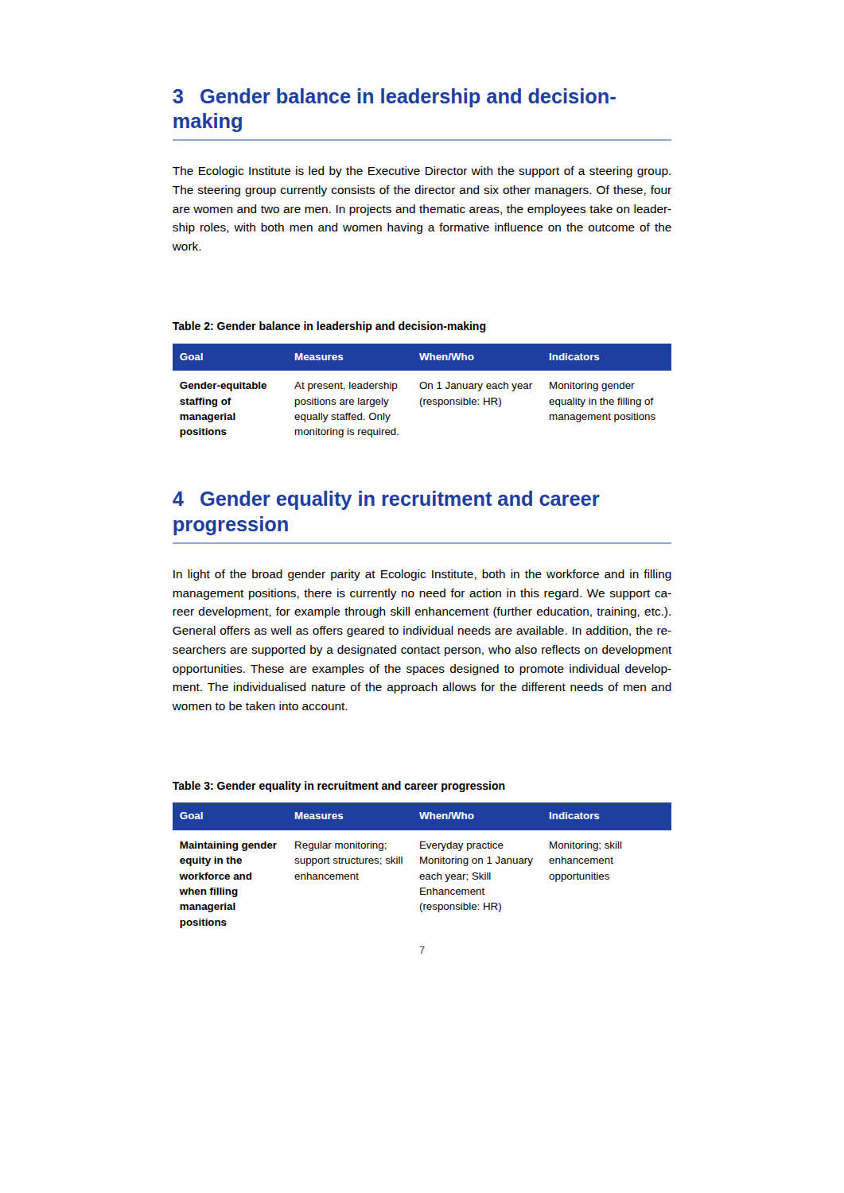3 Gender balance in leadership and decision-making
The Ecologic Institute is led by the Executive Director with the support of a steering group. The steering group currently consists of the director and six other managers. Of these, four are women and two are men. In projects and thematic areas, the employees take on leadership roles, with both men and women having a formative influence on the outcome of the work.
Table 2: Gender balance in leadership and decision-making
| Goal | Measures | When/Who | Indicators |
| --- | --- | --- | --- |
| Gender-equitable staffing of managerial positions | At present, leadership positions are largely equally staffed. Only monitoring is required. | On 1 January each year (responsible: HR) | Monitoring gender equality in the filling of management positions |
4 Gender equality in recruitment and career progression
In light of the broad gender parity at Ecologic Institute, both in the workforce and in filling management positions, there is currently no need for action in this regard. We support career development, for example through skill enhancement (further education, training, etc.). General offers as well as offers geared to individual needs are available. In addition, the researchers are supported by a designated contact person, who also reflects on development opportunities. These are examples of the spaces designed to promote individual development. The individualised nature of the approach allows for the different needs of men and women to be taken into account.
Table 3: Gender equality in recruitment and career progression
| Goal | Measures | When/Who | Indicators |
| --- | --- | --- | --- |
| Maintaining gender equity in the workforce and when filling managerial positions | Regular monitoring; support structures; skill enhancement | Everyday practice Monitoring on 1 January each year; Skill Enhancement (responsible: HR) | Monitoring; skill enhancement opportunities |
7